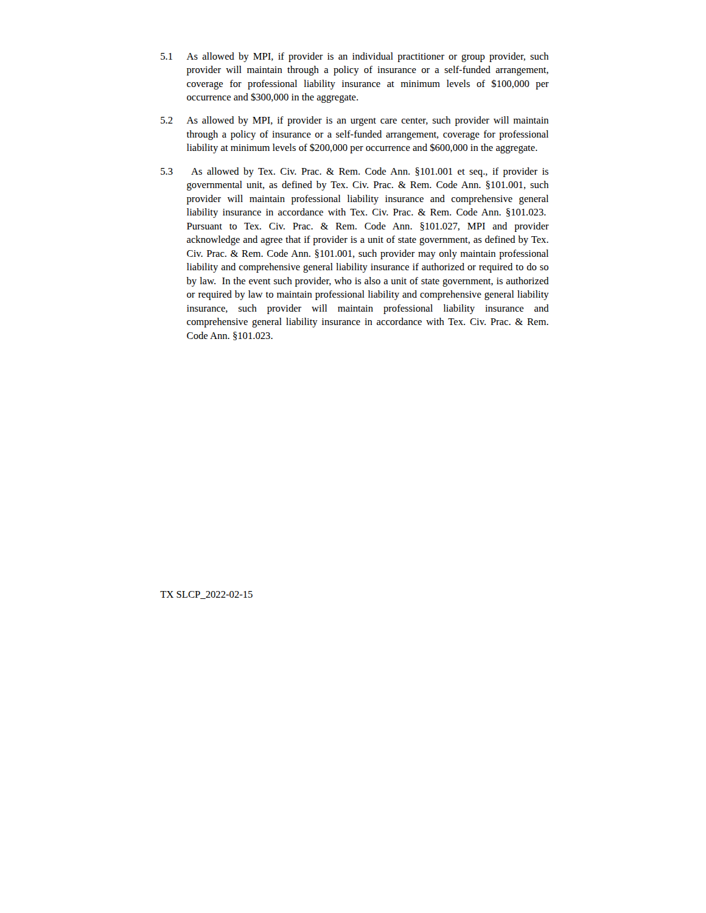5.1 As allowed by MPI, if provider is an individual practitioner or group provider, such provider will maintain through a policy of insurance or a self-funded arrangement, coverage for professional liability insurance at minimum levels of $100,000 per occurrence and $300,000 in the aggregate.
5.2 As allowed by MPI, if provider is an urgent care center, such provider will maintain through a policy of insurance or a self-funded arrangement, coverage for professional liability at minimum levels of $200,000 per occurrence and $600,000 in the aggregate.
5.3 As allowed by Tex. Civ. Prac. & Rem. Code Ann. §101.001 et seq., if provider is governmental unit, as defined by Tex. Civ. Prac. & Rem. Code Ann. §101.001, such provider will maintain professional liability insurance and comprehensive general liability insurance in accordance with Tex. Civ. Prac. & Rem. Code Ann. §101.023. Pursuant to Tex. Civ. Prac. & Rem. Code Ann. §101.027, MPI and provider acknowledge and agree that if provider is a unit of state government, as defined by Tex. Civ. Prac. & Rem. Code Ann. §101.001, such provider may only maintain professional liability and comprehensive general liability insurance if authorized or required to do so by law. In the event such provider, who is also a unit of state government, is authorized or required by law to maintain professional liability and comprehensive general liability insurance, such provider will maintain professional liability insurance and comprehensive general liability insurance in accordance with Tex. Civ. Prac. & Rem. Code Ann. §101.023.
TX SLCP_2022-02-15